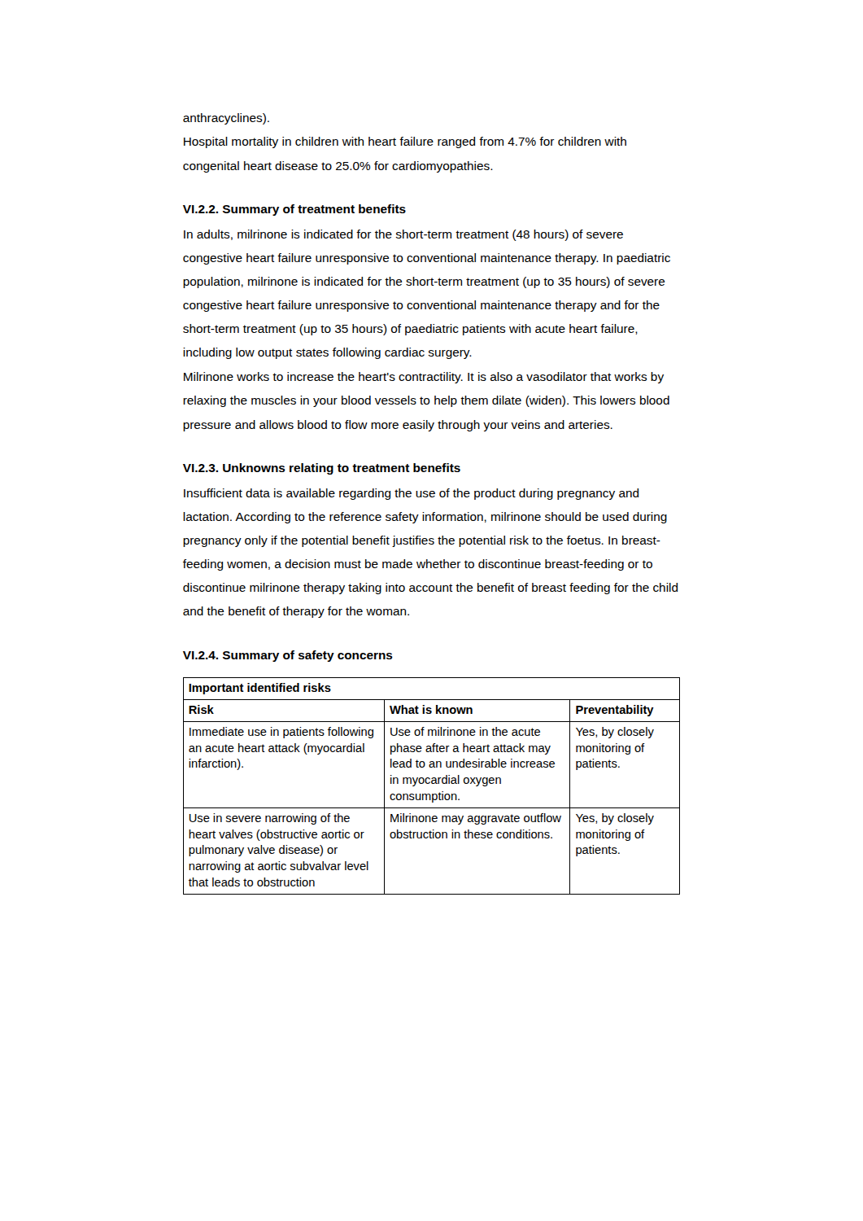anthracyclines).
Hospital mortality in children with heart failure ranged from 4.7% for children with congenital heart disease to 25.0% for cardiomyopathies.
VI.2.2. Summary of treatment benefits
In adults, milrinone is indicated for the short-term treatment (48 hours) of severe congestive heart failure unresponsive to conventional maintenance therapy. In paediatric population, milrinone is indicated for the short-term treatment (up to 35 hours) of severe congestive heart failure unresponsive to conventional maintenance therapy and for the short-term treatment (up to 35 hours) of paediatric patients with acute heart failure, including low output states following cardiac surgery.
Milrinone works to increase the heart's contractility. It is also a vasodilator that works by relaxing the muscles in your blood vessels to help them dilate (widen). This lowers blood pressure and allows blood to flow more easily through your veins and arteries.
VI.2.3. Unknowns relating to treatment benefits
Insufficient data is available regarding the use of the product during pregnancy and lactation. According to the reference safety information, milrinone should be used during pregnancy only if the potential benefit justifies the potential risk to the foetus. In breast-feeding women, a decision must be made whether to discontinue breast-feeding or to discontinue milrinone therapy taking into account the benefit of breast feeding for the child and the benefit of therapy for the woman.
VI.2.4. Summary of safety concerns
| Important identified risks |
| Risk | What is known | Preventability |
| Immediate use in patients following an acute heart attack (myocardial infarction). | Use of milrinone in the acute phase after a heart attack may lead to an undesirable increase in myocardial oxygen consumption. | Yes, by closely monitoring of patients. |
| Use in severe narrowing of the heart valves (obstructive aortic or pulmonary valve disease) or narrowing at aortic subvalvar level that leads to obstruction | Milrinone may aggravate outflow obstruction in these conditions. | Yes, by closely monitoring of patients. |